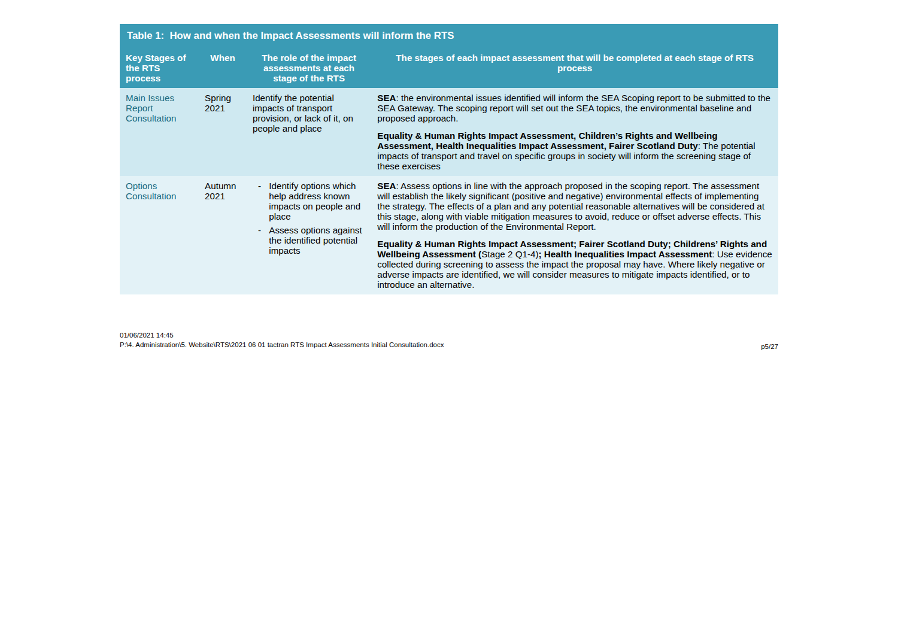Table 1: How and when the Impact Assessments will inform the RTS
| Key Stages of the RTS process | When | The role of the impact assessments at each stage of the RTS | The stages of each impact assessment that will be completed at each stage of RTS process |
| --- | --- | --- | --- |
| Main Issues Report Consultation | Spring 2021 | Identify the potential impacts of transport provision, or lack of it, on people and place | SEA : the environmental issues identified will inform the SEA Scoping report to be submitted to the SEA Gateway. The scoping report will set out the SEA topics, the environmental baseline and proposed approach. Equality & Human Rights Impact Assessment, Children’s Rights and Wellbeing Assessment, Health Inequalities Impact Assessment, Fairer Scotland Duty : The potential impacts of transport and travel on specific groups in society will inform the screening stage of these exercises |
| Options Consultation | Autumn 2021 | Identify options which help address known impacts on people and place Assess options against the identified potential impacts | SEA : Assess options in line with the approach proposed in the scoping report. The assessment will establish the likely significant (positive and negative) environmental effects of implementing the strategy. The effects of a plan and any potential reasonable alternatives will be considered at this stage, along with viable mitigation measures to avoid, reduce or offset adverse effects. This will inform the production of the Environmental Report. Equality & Human Rights Impact Assessment; Fairer Scotland Duty; Childrens’ Rights and Wellbeing Assessment ( Stage 2 Q1-4) ; Health Inequalities Impact Assessment : Use evidence collected during screening to assess the impact the proposal may have. Where likely negative or adverse impacts are identified, we will consider measures to mitigate impacts identified, or to introduce an alternative. |
01/06/2021 14:45
P:\4. Administration\5. Website\RTS\2021 06 01 tactran RTS Impact Assessments Initial Consultation.docx
p5/27